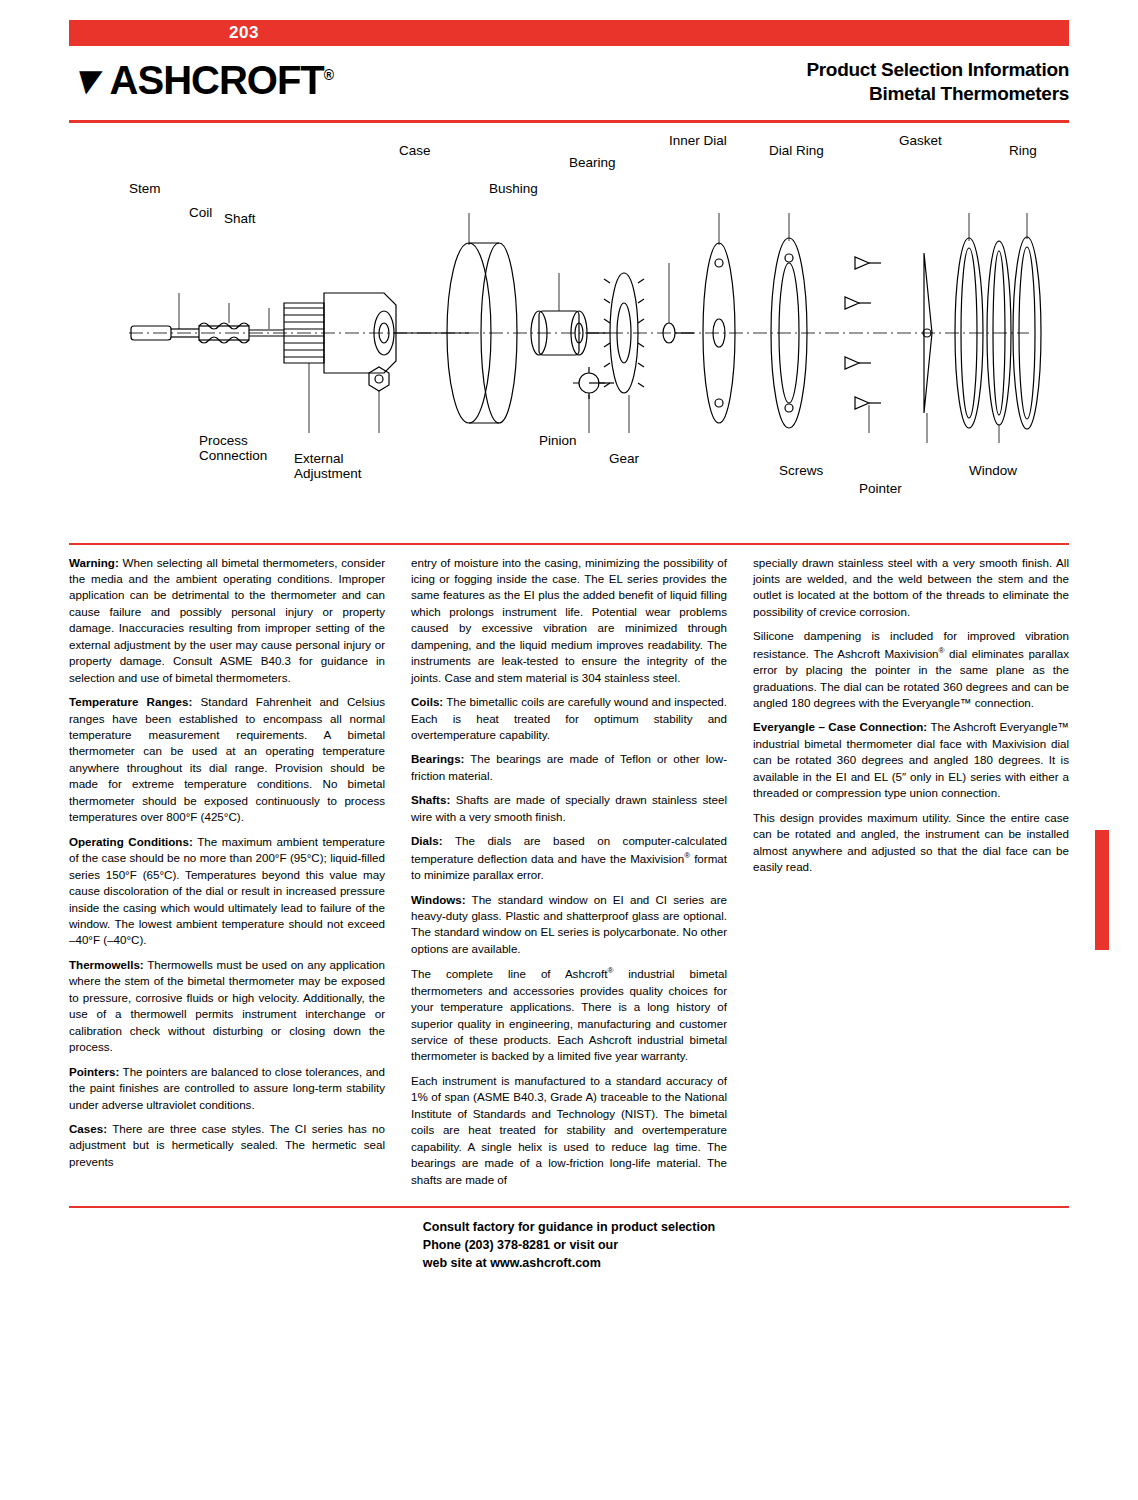203
▼ASHCROFT®
Product Selection Information
Bimetal Thermometers
Stem Coil Shaft Process
Connection External
Adjustment Case Bushing Pinion Gear Bearing Inner Dial Dial Ring Screws Pointer Gasket Window Ring
Warning: When selecting all bimetal thermometers, consider the media and the ambient operating conditions. Improper application can be detrimental to the thermometer and can cause failure and possibly personal injury or property damage. Inaccuracies resulting from improper setting of the external adjustment by the user may cause personal injury or property damage. Consult ASME B40.3 for guidance in selection and use of bimetal thermometers.
Temperature Ranges: Standard Fahrenheit and Celsius ranges have been established to encompass all normal temperature measurement requirements. A bimetal thermometer can be used at an operating temperature anywhere throughout its dial range. Provision should be made for extreme temperature conditions. No bimetal thermometer should be exposed continuously to process temperatures over 800°F (425°C).
Operating Conditions: The maximum ambient temperature of the case should be no more than 200°F (95°C); liquid-filled series 150°F (65°C). Temperatures beyond this value may cause discoloration of the dial or result in increased pressure inside the casing which would ultimately lead to failure of the window. The lowest ambient temperature should not exceed –40°F (–40°C).
Thermowells: Thermowells must be used on any application where the stem of the bimetal thermometer may be exposed to pressure, corrosive fluids or high velocity. Additionally, the use of a thermowell permits instrument interchange or calibration check without disturbing or closing down the process.
Pointers: The pointers are balanced to close tolerances, and the paint finishes are controlled to assure long-term stability under adverse ultraviolet conditions.
Cases: There are three case styles. The CI series has no adjustment but is hermetically sealed. The hermetic seal prevents
entry of moisture into the casing, minimizing the possibility of icing or fogging inside the case. The EL series provides the same features as the EI plus the added benefit of liquid filling which prolongs instrument life. Potential wear problems caused by excessive vibration are minimized through dampening, and the liquid medium improves readability. The instruments are leak-tested to ensure the integrity of the joints. Case and stem material is 304 stainless steel.
Coils: The bimetallic coils are carefully wound and inspected. Each is heat treated for optimum stability and overtemperature capability.
Bearings: The bearings are made of Teflon or other low-friction material.
Shafts: Shafts are made of specially drawn stainless steel wire with a very smooth finish.
Dials: The dials are based on computer-calculated temperature deflection data and have the Maxivision® format to minimize parallax error.
Windows: The standard window on EI and CI series are heavy-duty glass. Plastic and shatterproof glass are optional. The standard window on EL series is polycarbonate. No other options are available.
The complete line of Ashcroft® industrial bimetal thermometers and accessories provides quality choices for your temperature applications. There is a long history of superior quality in engineering, manufacturing and customer service of these products. Each Ashcroft industrial bimetal thermometer is backed by a limited five year warranty.
Each instrument is manufactured to a standard accuracy of 1% of span (ASME B40.3, Grade A) traceable to the National Institute of Standards and Technology (NIST). The bimetal coils are heat treated for stability and overtemperature capability. A single helix is used to reduce lag time. The bearings are made of a low-friction long-life material. The shafts are made of
specially drawn stainless steel with a very smooth finish. All joints are welded, and the weld between the stem and the outlet is located at the bottom of the threads to eliminate the possibility of crevice corrosion.
Silicone dampening is included for improved vibration resistance. The Ashcroft Maxivision® dial eliminates parallax error by placing the pointer in the same plane as the graduations. The dial can be rotated 360 degrees and can be angled 180 degrees with the Everyangle™ connection.
Everyangle – Case Connection: The Ashcroft Everyangle™ industrial bimetal thermometer dial face with Maxivision dial can be rotated 360 degrees and angled 180 degrees. It is available in the EI and EL (5″ only in EL) series with either a threaded or compression type union connection.
This design provides maximum utility. Since the entire case can be rotated and angled, the instrument can be installed almost anywhere and adjusted so that the dial face can be easily read.
Consult factory for guidance in product selection
Phone (203) 378-8281 or visit our
web site at www.ashcroft.com